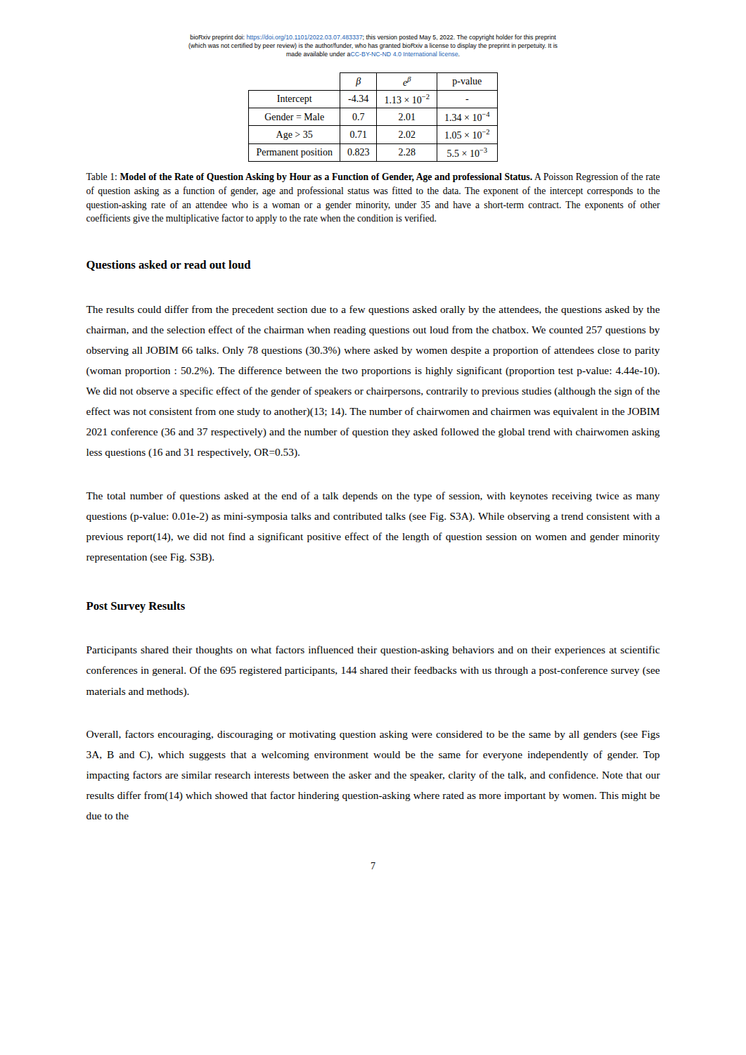bioRxiv preprint doi: https://doi.org/10.1101/2022.03.07.483337; this version posted May 5, 2022. The copyright holder for this preprint (which was not certified by peer review) is the author/funder, who has granted bioRxiv a license to display the preprint in perpetuity. It is made available under aCC-BY-NC-ND 4.0 International license.
| | β | e β | p-value |
| --- | --- | --- | --- |
| Intercept | -4.34 | 1.13 × 10 −2 | - |
| Gender = Male | 0.7 | 2.01 | 1.34 × 10 −4 |
| Age > 35 | 0.71 | 2.02 | 1.05 × 10 −2 |
| Permanent position | 0.823 | 2.28 | 5.5 × 10 −3 |
Table 1: Model of the Rate of Question Asking by Hour as a Function of Gender, Age and professional Status. A Poisson Regression of the rate of question asking as a function of gender, age and professional status was fitted to the data. The exponent of the intercept corresponds to the question-asking rate of an attendee who is a woman or a gender minority, under 35 and have a short-term contract. The exponents of other coefficients give the multiplicative factor to apply to the rate when the condition is verified.
Questions asked or read out loud
The results could differ from the precedent section due to a few questions asked orally by the attendees, the questions asked by the chairman, and the selection effect of the chairman when reading questions out loud from the chatbox. We counted 257 questions by observing all JOBIM 66 talks. Only 78 questions (30.3%) where asked by women despite a proportion of attendees close to parity (woman proportion : 50.2%). The difference between the two proportions is highly significant (proportion test p-value: 4.44e-10). We did not observe a specific effect of the gender of speakers or chairpersons, contrarily to previous studies (although the sign of the effect was not consistent from one study to another)(13; 14). The number of chairwomen and chairmen was equivalent in the JOBIM 2021 conference (36 and 37 respectively) and the number of question they asked followed the global trend with chairwomen asking less questions (16 and 31 respectively, OR=0.53).
The total number of questions asked at the end of a talk depends on the type of session, with keynotes receiving twice as many questions (p-value: 0.01e-2) as mini-symposia talks and contributed talks (see Fig. S3A). While observing a trend consistent with a previous report(14), we did not find a significant positive effect of the length of question session on women and gender minority representation (see Fig. S3B).
Post Survey Results
Participants shared their thoughts on what factors influenced their question-asking behaviors and on their experiences at scientific conferences in general. Of the 695 registered participants, 144 shared their feedbacks with us through a post-conference survey (see materials and methods).
Overall, factors encouraging, discouraging or motivating question asking were considered to be the same by all genders (see Figs 3A, B and C), which suggests that a welcoming environment would be the same for everyone independently of gender. Top impacting factors are similar research interests between the asker and the speaker, clarity of the talk, and confidence. Note that our results differ from(14) which showed that factor hindering question-asking where rated as more important by women. This might be due to the
7